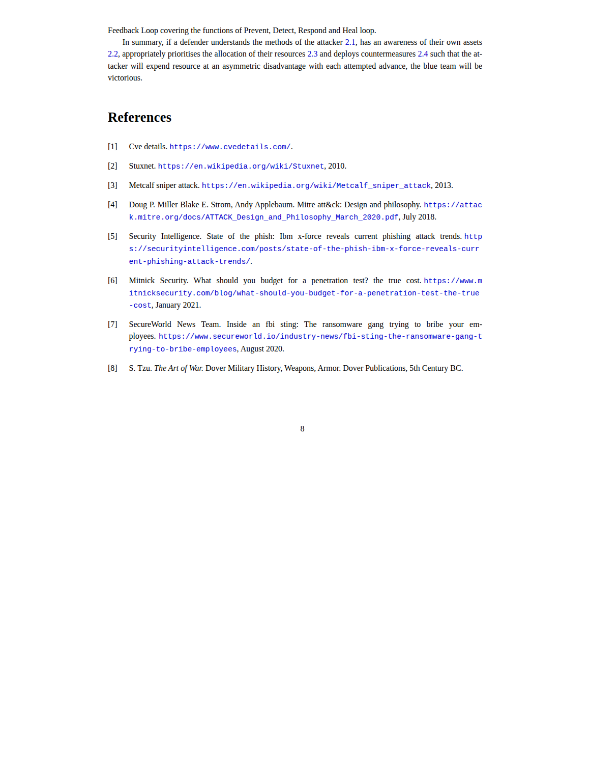Feedback Loop covering the functions of Prevent, Detect, Respond and Heal loop.
In summary, if a defender understands the methods of the attacker 2.1, has an awareness of their own assets 2.2, appropriately prioritises the allocation of their resources 2.3 and deploys countermeasures 2.4 such that the attacker will expend resource at an asymmetric disadvantage with each attempted advance, the blue team will be victorious.
References
Cve details. https://www.cvedetails.com/.
Stuxnet. https://en.wikipedia.org/wiki/Stuxnet, 2010.
Metcalf sniper attack. https://en.wikipedia.org/wiki/Metcalf_sniper_attack, 2013.
Doug P. Miller Blake E. Strom, Andy Applebaum. Mitre att&ck: Design and philosophy. https://attack.mitre.org/docs/ATTACK_Design_and_Philosophy_March_2020.pdf, July 2018.
Security Intelligence. State of the phish: Ibm x-force reveals current phishing attack trends. https://securityintelligence.com/posts/state-of-the-phish-ibm-x-force-reveals-current-phishing-attack-trends/.
Mitnick Security. What should you budget for a penetration test? the true cost. https://www.mitnicksecurity.com/blog/what-should-you-budget-for-a-penetration-test-the-true-cost, January 2021.
SecureWorld News Team. Inside an fbi sting: The ransomware gang trying to bribe your employees. https://www.secureworld.io/industry-news/fbi-sting-the-ransomware-gang-trying-to-bribe-employees, August 2020.
S. Tzu. The Art of War. Dover Military History, Weapons, Armor. Dover Publications, 5th Century BC.
8